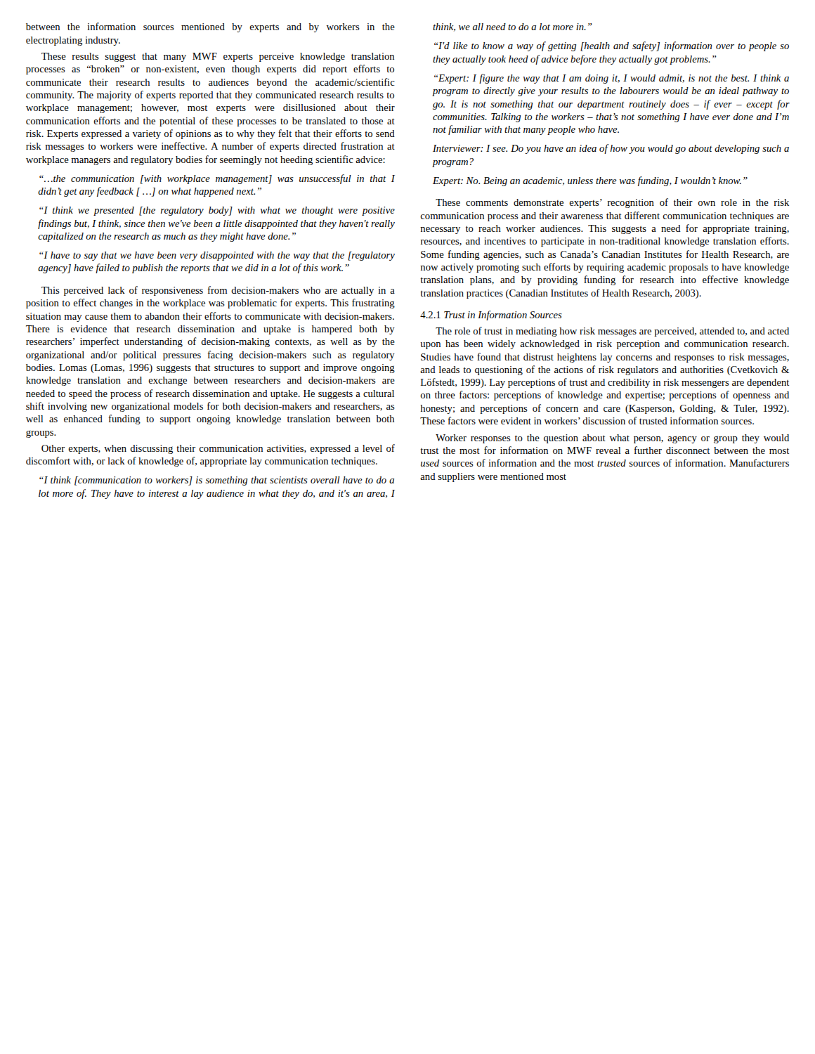between the information sources mentioned by experts and by workers in the electroplating industry.
These results suggest that many MWF experts perceive knowledge translation processes as “broken” or non-existent, even though experts did report efforts to communicate their research results to audiences beyond the academic/scientific community. The majority of experts reported that they communicated research results to workplace management; however, most experts were disillusioned about their communication efforts and the potential of these processes to be translated to those at risk. Experts expressed a variety of opinions as to why they felt that their efforts to send risk messages to workers were ineffective. A number of experts directed frustration at workplace managers and regulatory bodies for seemingly not heeding scientific advice:
“…the communication [with workplace management] was unsuccessful in that I didn’t get any feedback [ …] on what happened next.”
“I think we presented [the regulatory body] with what we thought were positive findings but, I think, since then we've been a little disappointed that they haven't really capitalized on the research as much as they might have done.”
“I have to say that we have been very disappointed with the way that the [regulatory agency] have failed to publish the reports that we did in a lot of this work.”
This perceived lack of responsiveness from decision-makers who are actually in a position to effect changes in the workplace was problematic for experts. This frustrating situation may cause them to abandon their efforts to communicate with decision-makers. There is evidence that research dissemination and uptake is hampered both by researchers’ imperfect understanding of decision-making contexts, as well as by the organizational and/or political pressures facing decision-makers such as regulatory bodies. Lomas (Lomas, 1996) suggests that structures to support and improve ongoing knowledge translation and exchange between researchers and decision-makers are needed to speed the process of research dissemination and uptake. He suggests a cultural shift involving new organizational models for both decision-makers and researchers, as well as enhanced funding to support ongoing knowledge translation between both groups.
Other experts, when discussing their communication activities, expressed a level of discomfort with, or lack of knowledge of, appropriate lay communication techniques.
“I think [communication to workers] is something that scientists overall have to do a lot more of. They have to interest a lay audience in what they do, and it's an area, I think, we all need to do a lot more in.”
“I'd like to know a way of getting [health and safety] information over to people so they actually took heed of advice before they actually got problems.”
“Expert: I figure the way that I am doing it, I would admit, is not the best. I think a program to directly give your results to the labourers would be an ideal pathway to go. It is not something that our department routinely does – if ever – except for communities. Talking to the workers – that’s not something I have ever done and I’m not familiar with that many people who have.
Interviewer: I see. Do you have an idea of how you would go about developing such a program?
Expert: No. Being an academic, unless there was funding, I wouldn’t know.”
These comments demonstrate experts’ recognition of their own role in the risk communication process and their awareness that different communication techniques are necessary to reach worker audiences. This suggests a need for appropriate training, resources, and incentives to participate in non-traditional knowledge translation efforts. Some funding agencies, such as Canada’s Canadian Institutes for Health Research, are now actively promoting such efforts by requiring academic proposals to have knowledge translation plans, and by providing funding for research into effective knowledge translation practices (Canadian Institutes of Health Research, 2003).
4.2.1 Trust in Information Sources
The role of trust in mediating how risk messages are perceived, attended to, and acted upon has been widely acknowledged in risk perception and communication research. Studies have found that distrust heightens lay concerns and responses to risk messages, and leads to questioning of the actions of risk regulators and authorities (Cvetkovich & Löfstedt, 1999). Lay perceptions of trust and credibility in risk messengers are dependent on three factors: perceptions of knowledge and expertise; perceptions of openness and honesty; and perceptions of concern and care (Kasperson, Golding, & Tuler, 1992). These factors were evident in workers’ discussion of trusted information sources.
Worker responses to the question about what person, agency or group they would trust the most for information on MWF reveal a further disconnect between the most used sources of information and the most trusted sources of information. Manufacturers and suppliers were mentioned most